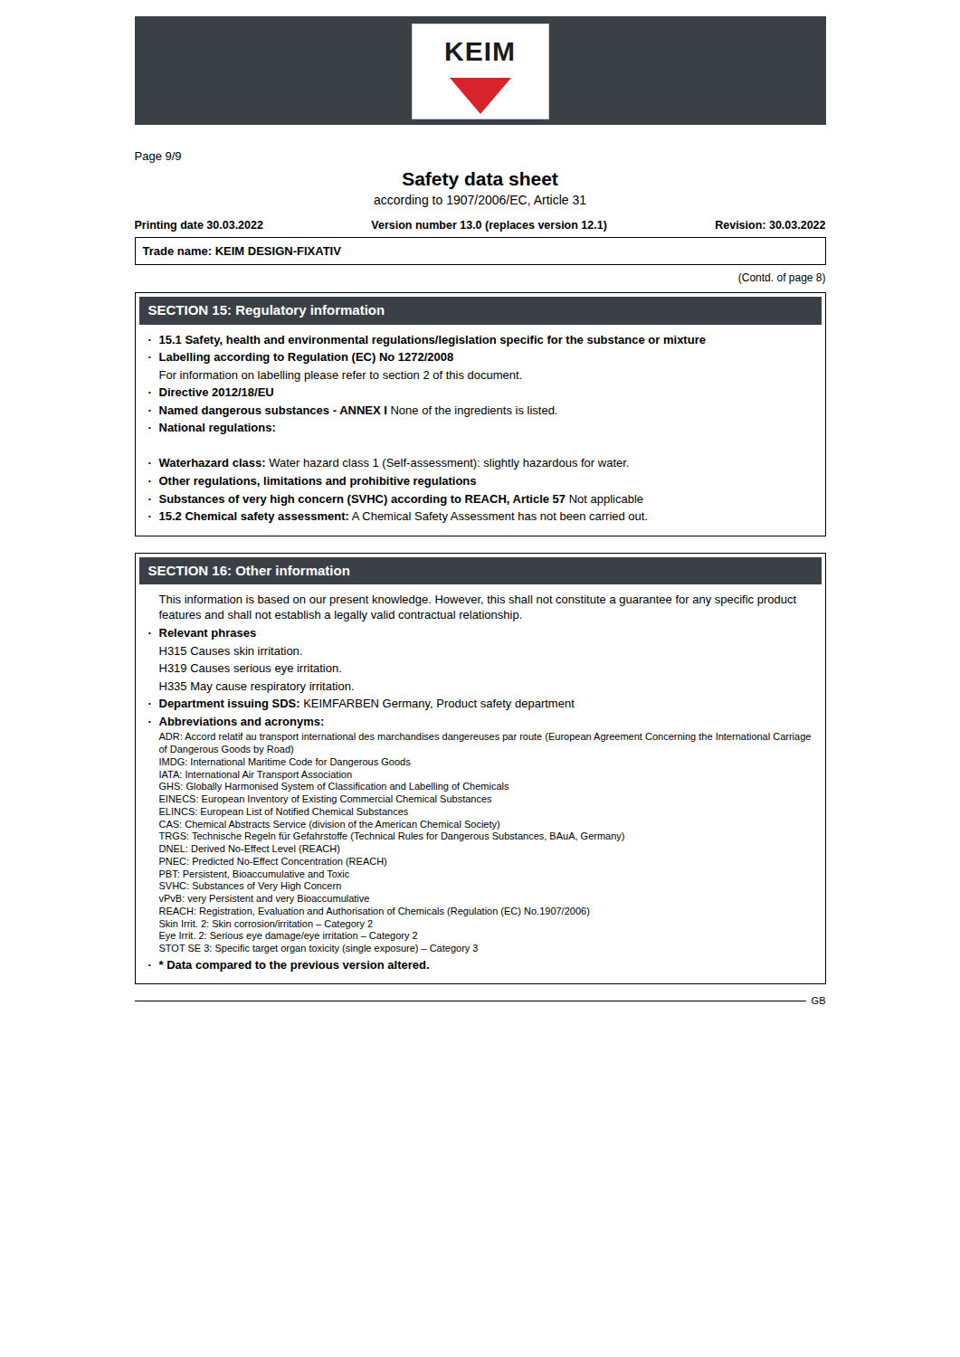KEIM
Page 9/9
Safety data sheet
according to 1907/2006/EC, Article 31
Printing date 30.03.2022
Version number 13.0 (replaces version 12.1)
Revision: 30.03.2022
Trade name: KEIM DESIGN-FIXATIV
(Contd. of page 8)
SECTION 15: Regulatory information
15.1 Safety, health and environmental regulations/legislation specific for the substance or mixture
Labelling according to Regulation (EC) No 1272/2008
For information on labelling please refer to section 2 of this document.
Directive 2012/18/EU
Named dangerous substances - ANNEX I None of the ingredients is listed.
National regulations:
Waterhazard class: Water hazard class 1 (Self-assessment): slightly hazardous for water.
Other regulations, limitations and prohibitive regulations
Substances of very high concern (SVHC) according to REACH, Article 57 Not applicable
15.2 Chemical safety assessment: A Chemical Safety Assessment has not been carried out.
SECTION 16: Other information
This information is based on our present knowledge. However, this shall not constitute a guarantee for any specific product features and shall not establish a legally valid contractual relationship.
Relevant phrases
H315 Causes skin irritation.
H319 Causes serious eye irritation.
H335 May cause respiratory irritation.
Department issuing SDS: KEIMFARBEN Germany, Product safety department
Abbreviations and acronyms:
ADR: Accord relatif au transport international des marchandises dangereuses par route (European Agreement Concerning the International Carriage of Dangerous Goods by Road)
IMDG: International Maritime Code for Dangerous Goods
IATA: International Air Transport Association
GHS: Globally Harmonised System of Classification and Labelling of Chemicals
EINECS: European Inventory of Existing Commercial Chemical Substances
ELINCS: European List of Notified Chemical Substances
CAS: Chemical Abstracts Service (division of the American Chemical Society)
TRGS: Technische Regeln für Gefahrstoffe (Technical Rules for Dangerous Substances, BAuA, Germany)
DNEL: Derived No-Effect Level (REACH)
PNEC: Predicted No-Effect Concentration (REACH)
PBT: Persistent, Bioaccumulative and Toxic
SVHC: Substances of Very High Concern
vPvB: very Persistent and very Bioaccumulative
REACH: Registration, Evaluation and Authorisation of Chemicals (Regulation (EC) No.1907/2006)
Skin Irrit. 2: Skin corrosion/irritation – Category 2
Eye Irrit. 2: Serious eye damage/eye irritation – Category 2
STOT SE 3: Specific target organ toxicity (single exposure) – Category 3
* Data compared to the previous version altered.
GB